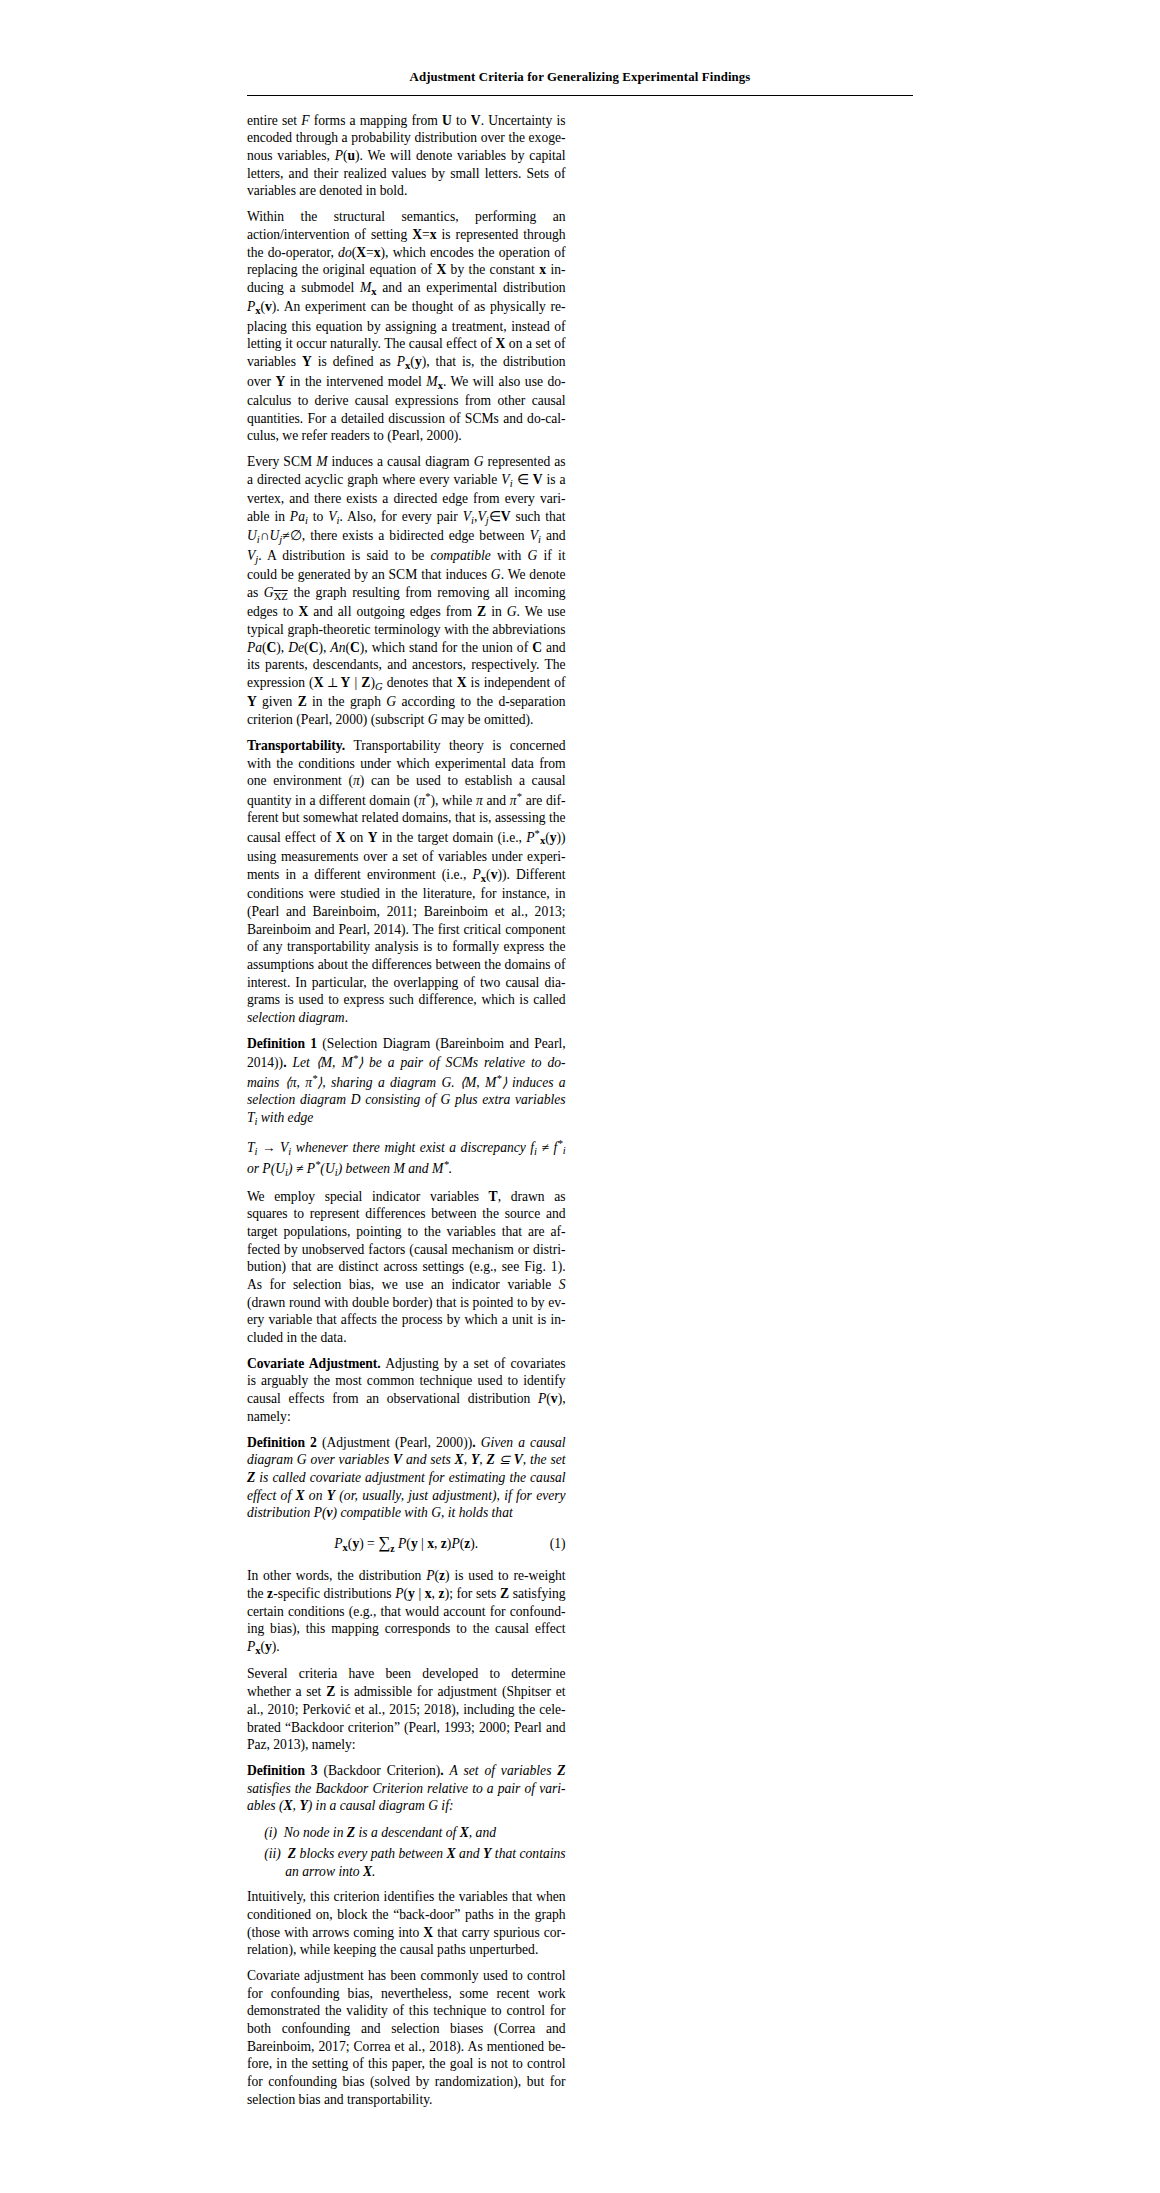Adjustment Criteria for Generalizing Experimental Findings
entire set F forms a mapping from U to V. Uncertainty is encoded through a probability distribution over the exogenous variables, P(u). We will denote variables by capital letters, and their realized values by small letters. Sets of variables are denoted in bold.
Within the structural semantics, performing an action/intervention of setting X=x is represented through the do-operator, do(X=x), which encodes the operation of replacing the original equation of X by the constant x inducing a submodel Mx and an experimental distribution Px(v). An experiment can be thought of as physically replacing this equation by assigning a treatment, instead of letting it occur naturally. The causal effect of X on a set of variables Y is defined as Px(y), that is, the distribution over Y in the intervened model Mx. We will also use do-calculus to derive causal expressions from other causal quantities. For a detailed discussion of SCMs and do-calculus, we refer readers to (Pearl, 2000).
Every SCM M induces a causal diagram G represented as a directed acyclic graph where every variable Vi ∈ V is a vertex, and there exists a directed edge from every variable in Pai to Vi. Also, for every pair Vi,Vj∈V such that Ui∩Uj≠∅, there exists a bidirected edge between Vi and Vj. A distribution is said to be compatible with G if it could be generated by an SCM that induces G. We denote as GXZ the graph resulting from removing all incoming edges to X and all outgoing edges from Z in G. We use typical graph-theoretic terminology with the abbreviations Pa(C), De(C), An(C), which stand for the union of C and its parents, descendants, and ancestors, respectively. The expression (X ⟂ Y | Z)G denotes that X is independent of Y given Z in the graph G according to the d-separation criterion (Pearl, 2000) (subscript G may be omitted).
Transportability. Transportability theory is concerned with the conditions under which experimental data from one environment (π) can be used to establish a causal quantity in a different domain (π*), while π and π* are different but somewhat related domains, that is, assessing the causal effect of X on Y in the target domain (i.e., P*x(y)) using measurements over a set of variables under experiments in a different environment (i.e., Px(v)). Different conditions were studied in the literature, for instance, in (Pearl and Bareinboim, 2011; Bareinboim et al., 2013; Bareinboim and Pearl, 2014). The first critical component of any transportability analysis is to formally express the assumptions about the differences between the domains of interest. In particular, the overlapping of two causal diagrams is used to express such difference, which is called selection diagram.
Definition 1 (Selection Diagram (Bareinboim and Pearl, 2014)). Let ⟨M, M*⟩ be a pair of SCMs relative to domains ⟨π, π*⟩, sharing a diagram G. ⟨M, M*⟩ induces a selection diagram D consisting of G plus extra variables Ti with edge
Ti → Vi whenever there might exist a discrepancy fi ≠ f*i or P(Ui) ≠ P*(Ui) between M and M*.
We employ special indicator variables T, drawn as squares to represent differences between the source and target populations, pointing to the variables that are affected by unobserved factors (causal mechanism or distribution) that are distinct across settings (e.g., see Fig. 1). As for selection bias, we use an indicator variable S (drawn round with double border) that is pointed to by every variable that affects the process by which a unit is included in the data.
Covariate Adjustment. Adjusting by a set of covariates is arguably the most common technique used to identify causal effects from an observational distribution P(v), namely:
Definition 2 (Adjustment (Pearl, 2000)). Given a causal diagram G over variables V and sets X, Y, Z ⊆ V, the set Z is called covariate adjustment for estimating the causal effect of X on Y (or, usually, just adjustment), if for every distribution P(v) compatible with G, it holds that
Px(y) = ∑z P(y | x, z)P(z). (1)
In other words, the distribution P(z) is used to re-weight the z-specific distributions P(y | x, z); for sets Z satisfying certain conditions (e.g., that would account for confounding bias), this mapping corresponds to the causal effect Px(y).
Several criteria have been developed to determine whether a set Z is admissible for adjustment (Shpitser et al., 2010; Perković et al., 2015; 2018), including the celebrated “Backdoor criterion” (Pearl, 1993; 2000; Pearl and Paz, 2013), namely:
Definition 3 (Backdoor Criterion). A set of variables Z satisfies the Backdoor Criterion relative to a pair of variables (X, Y) in a causal diagram G if:
(i) No node in Z is a descendant of X, and
(ii) Z blocks every path between X and Y that contains an arrow into X.
Intuitively, this criterion identifies the variables that when conditioned on, block the “back-door” paths in the graph (those with arrows coming into X that carry spurious correlation), while keeping the causal paths unperturbed.
Covariate adjustment has been commonly used to control for confounding bias, nevertheless, some recent work demonstrated the validity of this technique to control for both confounding and selection biases (Correa and Bareinboim, 2017; Correa et al., 2018). As mentioned before, in the setting of this paper, the goal is not to control for confounding bias (solved by randomization), but for selection bias and transportability.